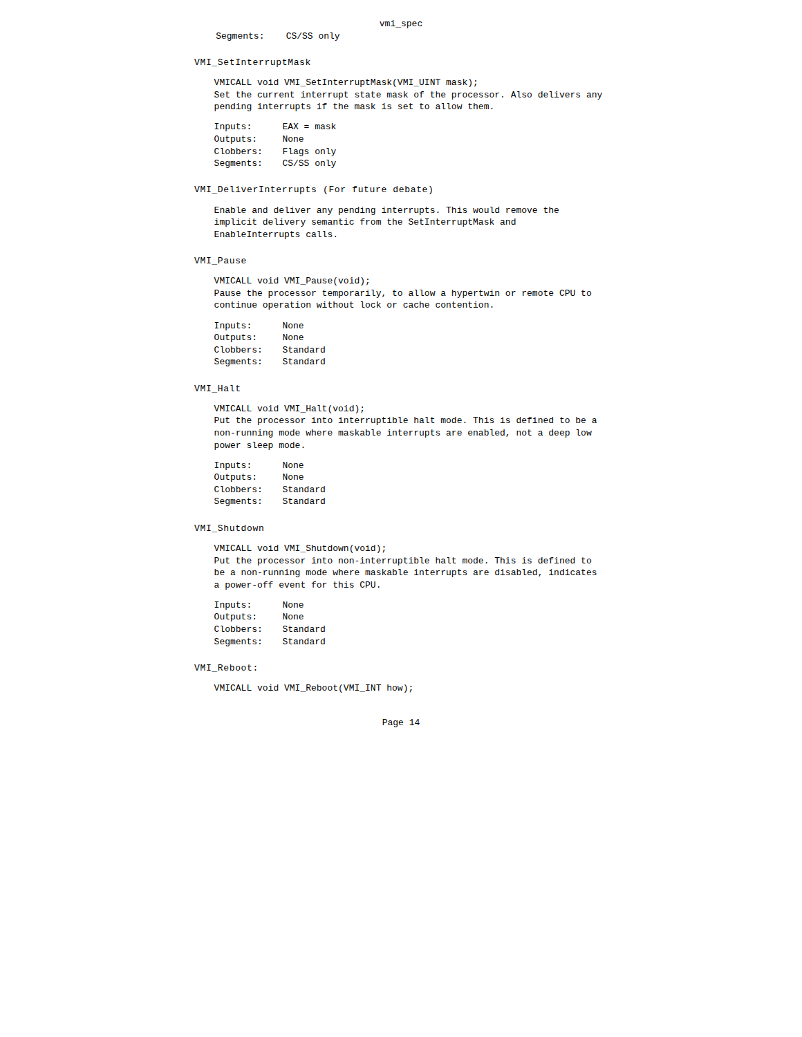vmi_spec
    Segments:    CS/SS only
VMI_SetInterruptMask
VMICALL void VMI_SetInterruptMask(VMI_UINT mask);
Set the current interrupt state mask of the processor. Also delivers any pending interrupts if the mask is set to allow them.
| Inputs: | EAX = mask |
| Outputs: | None |
| Clobbers: | Flags only |
| Segments: | CS/SS only |
VMI_DeliverInterrupts (For future debate)
Enable and deliver any pending interrupts. This would remove the implicit delivery semantic from the SetInterruptMask and EnableInterrupts calls.
VMI_Pause
VMICALL void VMI_Pause(void);
Pause the processor temporarily, to allow a hypertwin or remote CPU to continue operation without lock or cache contention.
| Inputs: | None |
| Outputs: | None |
| Clobbers: | Standard |
| Segments: | Standard |
VMI_Halt
VMICALL void VMI_Halt(void);
Put the processor into interruptible halt mode. This is defined to be a non-running mode where maskable interrupts are enabled, not a deep low power sleep mode.
| Inputs: | None |
| Outputs: | None |
| Clobbers: | Standard |
| Segments: | Standard |
VMI_Shutdown
VMICALL void VMI_Shutdown(void);
Put the processor into non-interruptible halt mode. This is defined to be a non-running mode where maskable interrupts are disabled, indicates a power-off event for this CPU.
| Inputs: | None |
| Outputs: | None |
| Clobbers: | Standard |
| Segments: | Standard |
VMI_Reboot:
VMICALL void VMI_Reboot(VMI_INT how);
Page 14